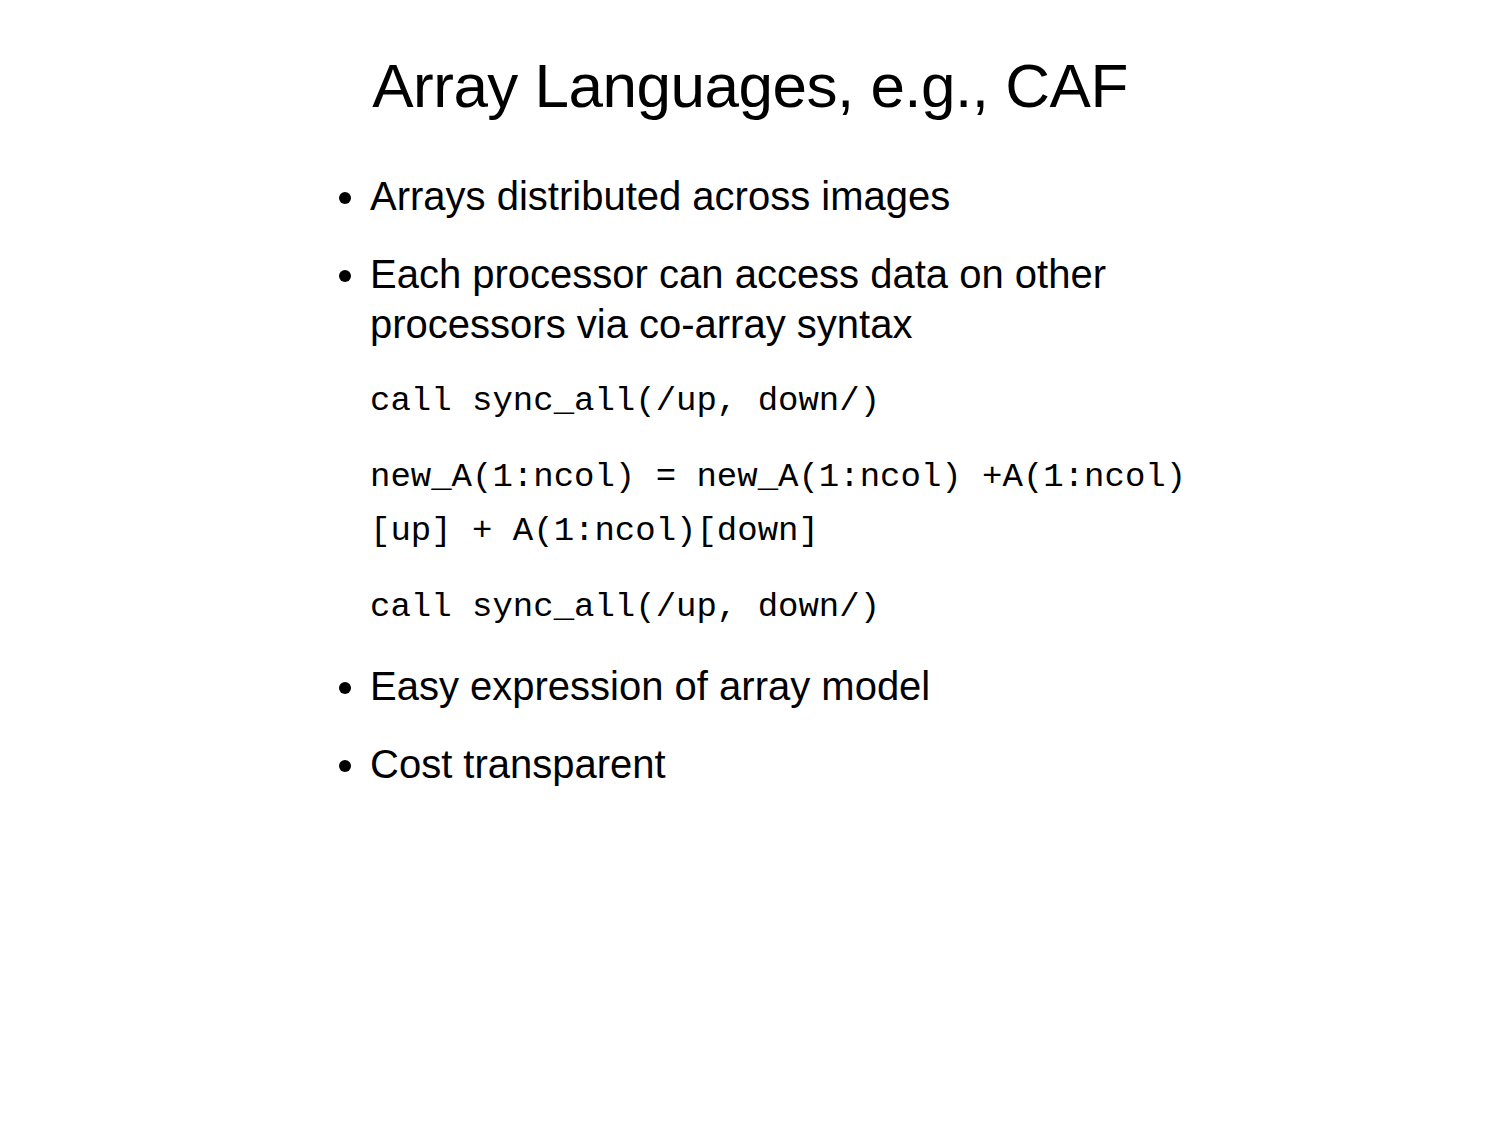Array Languages, e.g., CAF
Arrays distributed across images
Each processor can access data on other processors via co-array syntax
call sync_all(/up, down/)
new_A(1:ncol) = new_A(1:ncol) +A(1:ncol)[up] + A(1:ncol)[down]
call sync_all(/up, down/)
Easy expression of array model
Cost transparent